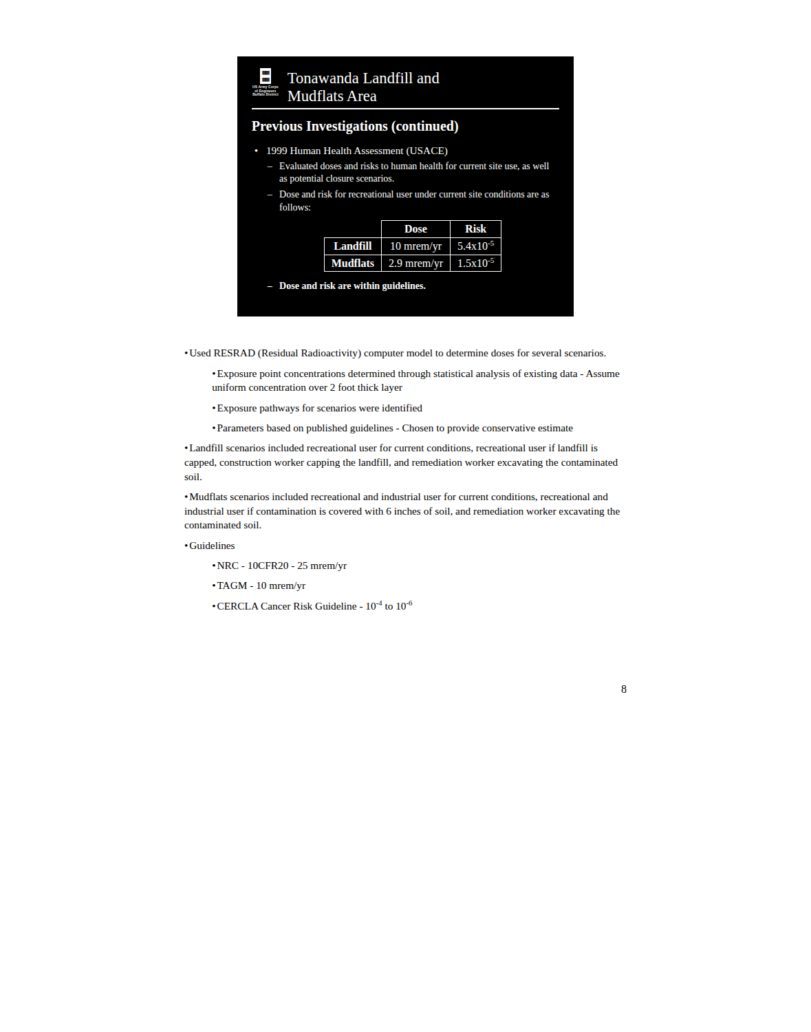▦▦
▦▦
US Army Corps
of Engineers
Buffalo District
Tonawanda Landfill and
Mudflats Area
Previous Investigations (continued)
1999 Human Health Assessment (USACE)
Evaluated doses and risks to human health for current site use, as well as potential closure scenarios.
Dose and risk for recreational user under current site conditions are as follows:
| | Dose | Risk |
| Landfill | 10 mrem/yr | 5.4x10 -5 |
| Mudflats | 2.9 mrem/yr | 1.5x10 -5 |
Dose and risk are within guidelines.
Used RESRAD (Residual Radioactivity) computer model to determine doses for several scenarios.
Exposure point concentrations determined through statistical analysis of existing data - Assume uniform concentration over 2 foot thick layer
Exposure pathways for scenarios were identified
Parameters based on published guidelines - Chosen to provide conservative estimate
Landfill scenarios included recreational user for current conditions, recreational user if landfill is capped, construction worker capping the landfill, and remediation worker excavating the contaminated soil.
Mudflats scenarios included recreational and industrial user for current conditions, recreational and industrial user if contamination is covered with 6 inches of soil, and remediation worker excavating the contaminated soil.
Guidelines
NRC - 10CFR20 - 25 mrem/yr
TAGM - 10 mrem/yr
CERCLA Cancer Risk Guideline - 10-4 to 10-6
8